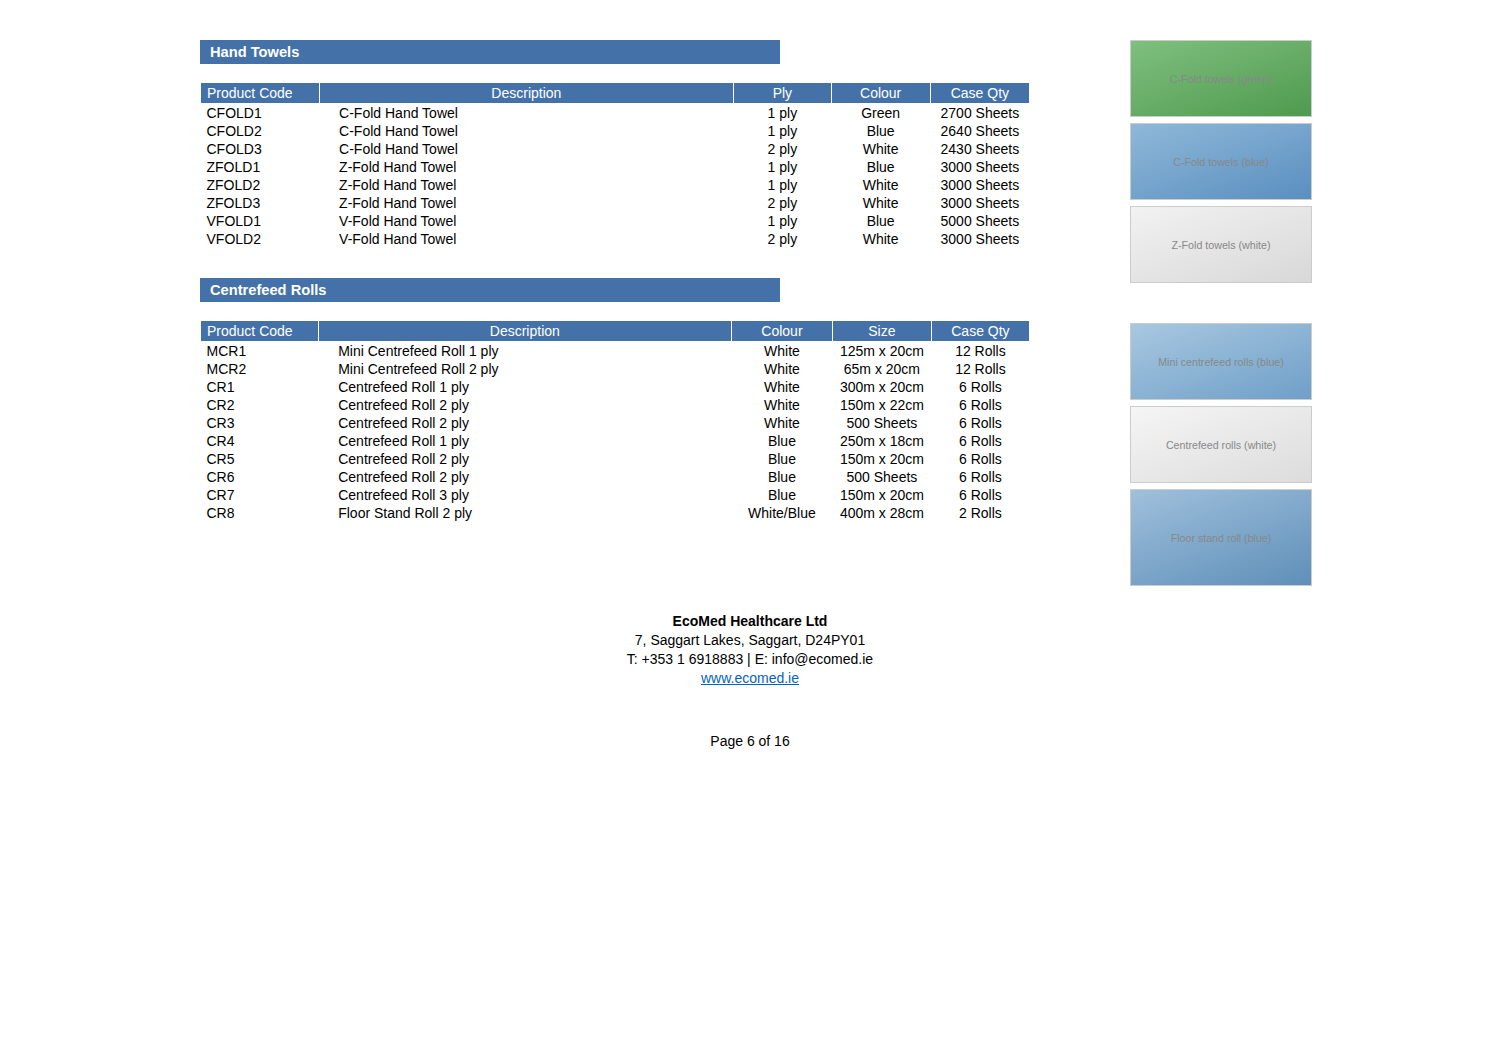C-Fold towels (green)
C-Fold towels (blue)
Z-Fold towels (white)
Mini centrefeed rolls (blue)
Centrefeed rolls (white)
Floor stand roll (blue)
Hand Towels
| Product Code | Description | Ply | Colour | Case Qty |
| --- | --- | --- | --- | --- |
| CFOLD1 | C-Fold Hand Towel | 1 ply | Green | 2700 Sheets |
| CFOLD2 | C-Fold Hand Towel | 1 ply | Blue | 2640 Sheets |
| CFOLD3 | C-Fold Hand Towel | 2 ply | White | 2430 Sheets |
| ZFOLD1 | Z-Fold Hand Towel | 1 ply | Blue | 3000 Sheets |
| ZFOLD2 | Z-Fold Hand Towel | 1 ply | White | 3000 Sheets |
| ZFOLD3 | Z-Fold Hand Towel | 2 ply | White | 3000 Sheets |
| VFOLD1 | V-Fold Hand Towel | 1 ply | Blue | 5000 Sheets |
| VFOLD2 | V-Fold Hand Towel | 2 ply | White | 3000 Sheets |
Centrefeed Rolls
| Product Code | Description | Colour | Size | Case Qty |
| --- | --- | --- | --- | --- |
| MCR1 | Mini Centrefeed Roll 1 ply | White | 125m x 20cm | 12 Rolls |
| MCR2 | Mini Centrefeed Roll 2 ply | White | 65m x 20cm | 12 Rolls |
| CR1 | Centrefeed Roll 1 ply | White | 300m x 20cm | 6 Rolls |
| CR2 | Centrefeed Roll 2 ply | White | 150m x 22cm | 6 Rolls |
| CR3 | Centrefeed Roll 2 ply | White | 500 Sheets | 6 Rolls |
| CR4 | Centrefeed Roll 1 ply | Blue | 250m x 18cm | 6 Rolls |
| CR5 | Centrefeed Roll 2 ply | Blue | 150m x 20cm | 6 Rolls |
| CR6 | Centrefeed Roll 2 ply | Blue | 500 Sheets | 6 Rolls |
| CR7 | Centrefeed Roll 3 ply | Blue | 150m x 20cm | 6 Rolls |
| CR8 | Floor Stand Roll 2 ply | White/Blue | 400m x 28cm | 2 Rolls |
EcoMed Healthcare Ltd
7, Saggart Lakes, Saggart, D24PY01
T: +353 1 6918883 | E: info@ecomed.ie
www.ecomed.ie
Page 6 of 16